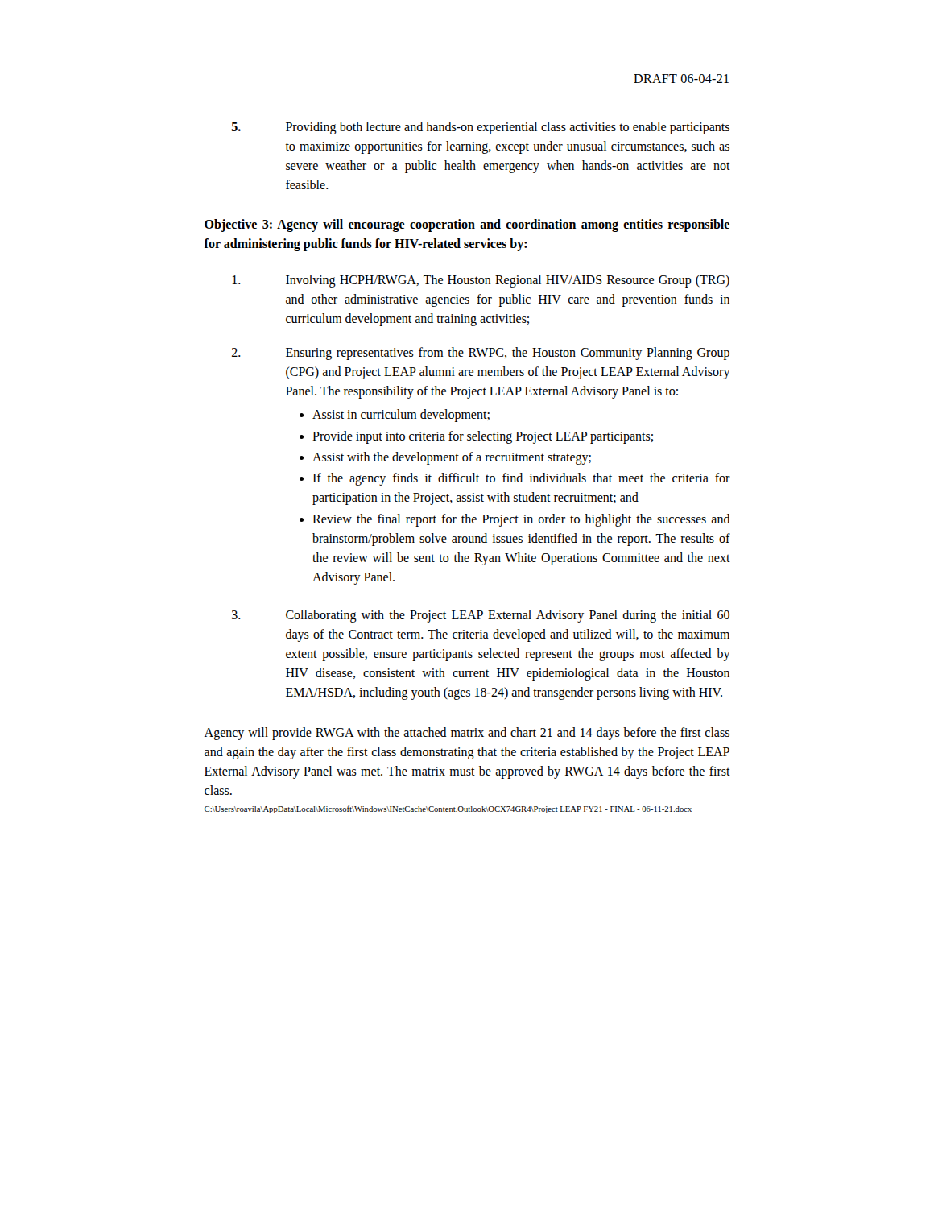DRAFT 06-04-21
5.
Providing both lecture and hands-on experiential class activities to enable participants to maximize opportunities for learning, except under unusual circumstances, such as severe weather or a public health emergency when hands-on activities are not feasible.
Objective 3: Agency will encourage cooperation and coordination among entities responsible for administering public funds for HIV-related services by:
1.
Involving HCPH/RWGA, The Houston Regional HIV/AIDS Resource Group (TRG) and other administrative agencies for public HIV care and prevention funds in curriculum development and training activities;
2.
Ensuring representatives from the RWPC, the Houston Community Planning Group (CPG) and Project LEAP alumni are members of the Project LEAP External Advisory Panel. The responsibility of the Project LEAP External Advisory Panel is to:
Assist in curriculum development;
Provide input into criteria for selecting Project LEAP participants;
Assist with the development of a recruitment strategy;
If the agency finds it difficult to find individuals that meet the criteria for participation in the Project, assist with student recruitment; and
Review the final report for the Project in order to highlight the successes and brainstorm/problem solve around issues identified in the report. The results of the review will be sent to the Ryan White Operations Committee and the next Advisory Panel.
3.
Collaborating with the Project LEAP External Advisory Panel during the initial 60 days of the Contract term. The criteria developed and utilized will, to the maximum extent possible, ensure participants selected represent the groups most affected by HIV disease, consistent with current HIV epidemiological data in the Houston EMA/HSDA, including youth (ages 18-24) and transgender persons living with HIV.
Agency will provide RWGA with the attached matrix and chart 21 and 14 days before the first class and again the day after the first class demonstrating that the criteria established by the Project LEAP External Advisory Panel was met. The matrix must be approved by RWGA 14 days before the first class.
C:\Users\roavila\AppData\Local\Microsoft\Windows\INetCache\Content.Outlook\OCX74GR4\Project LEAP FY21 - FINAL - 06-11-21.docx